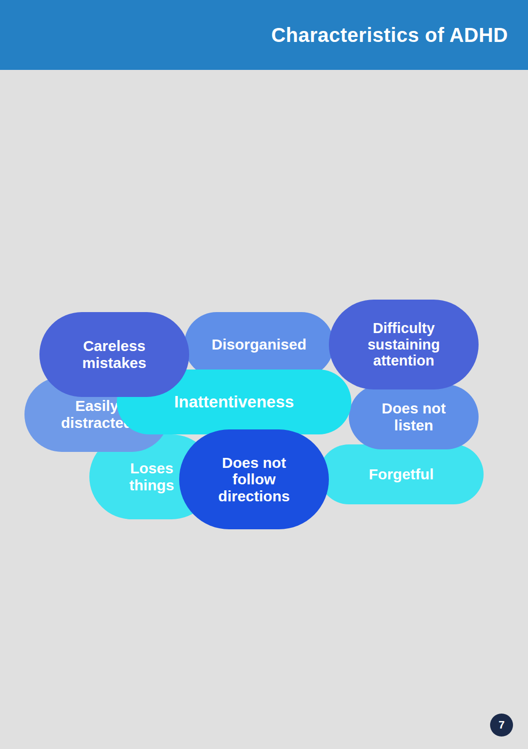Characteristics of ADHD
Careless
mistakes
Disorganised
Difficulty
sustaining
attention
Easily
distracted
Inattentiveness
Does not
listen
Loses
things
Does not
follow
directions
Forgetful
7